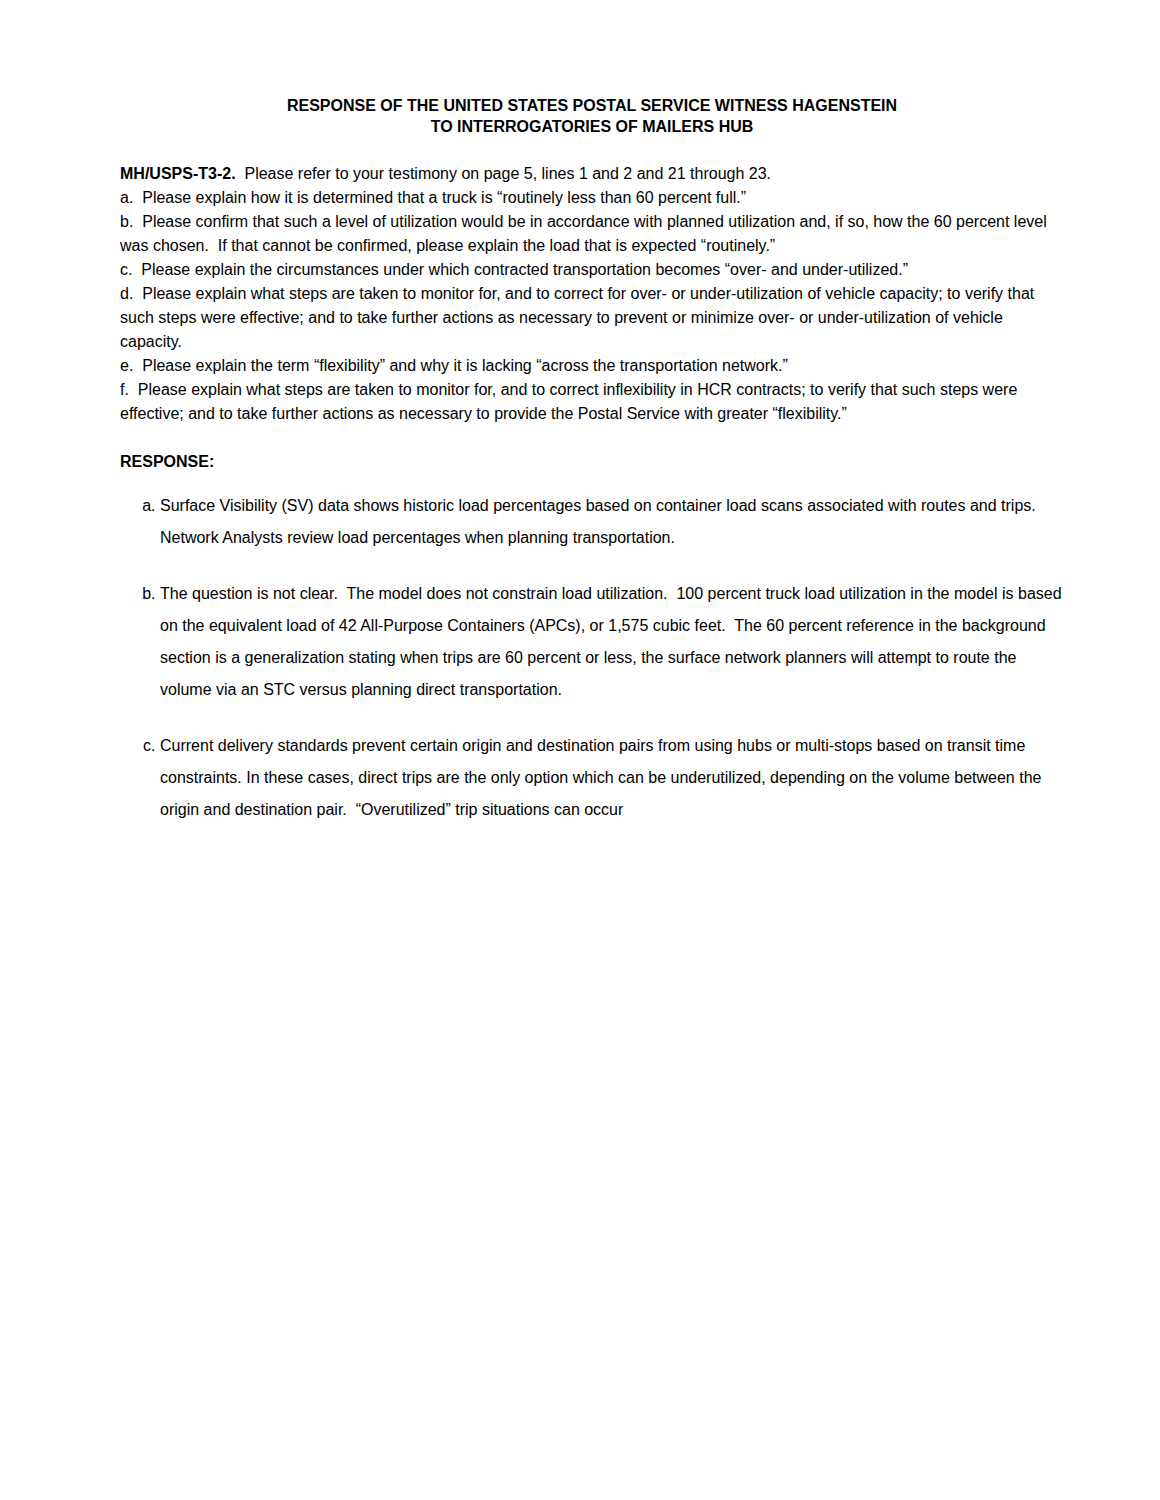RESPONSE OF THE UNITED STATES POSTAL SERVICE WITNESS HAGENSTEIN
TO INTERROGATORIES OF MAILERS HUB
MH/USPS-T3-2. Please refer to your testimony on page 5, lines 1 and 2 and 21 through 23.
a. Please explain how it is determined that a truck is “routinely less than 60 percent full.”
b. Please confirm that such a level of utilization would be in accordance with planned utilization and, if so, how the 60 percent level was chosen. If that cannot be confirmed, please explain the load that is expected “routinely.”
c. Please explain the circumstances under which contracted transportation becomes “over- and under-utilized.”
d. Please explain what steps are taken to monitor for, and to correct for over- or under-utilization of vehicle capacity; to verify that such steps were effective; and to take further actions as necessary to prevent or minimize over- or under-utilization of vehicle capacity.
e. Please explain the term “flexibility” and why it is lacking “across the transportation network.”
f. Please explain what steps are taken to monitor for, and to correct inflexibility in HCR contracts; to verify that such steps were effective; and to take further actions as necessary to provide the Postal Service with greater “flexibility.”
RESPONSE:
Surface Visibility (SV) data shows historic load percentages based on container load scans associated with routes and trips. Network Analysts review load percentages when planning transportation.
The question is not clear. The model does not constrain load utilization. 100 percent truck load utilization in the model is based on the equivalent load of 42 All-Purpose Containers (APCs), or 1,575 cubic feet. The 60 percent reference in the background section is a generalization stating when trips are 60 percent or less, the surface network planners will attempt to route the volume via an STC versus planning direct transportation.
Current delivery standards prevent certain origin and destination pairs from using hubs or multi-stops based on transit time constraints. In these cases, direct trips are the only option which can be underutilized, depending on the volume between the origin and destination pair. “Overutilized” trip situations can occur